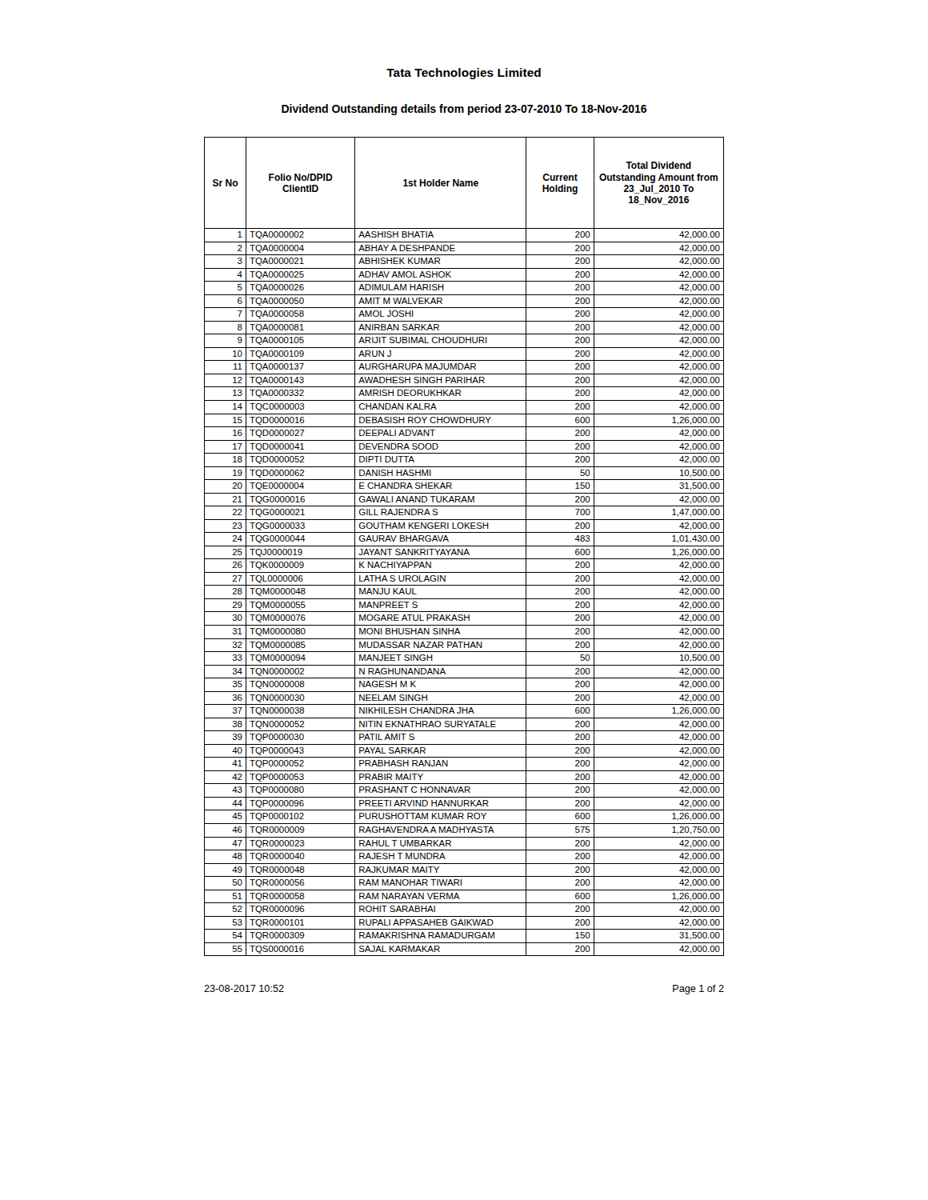Tata Technologies Limited
Dividend Outstanding details from period 23-07-2010 To 18-Nov-2016
| Sr No | Folio No/DPID ClientID | 1st Holder Name | Current Holding | Total Dividend Outstanding Amount from 23_Jul_2010 To 18_Nov_2016 |
| --- | --- | --- | --- | --- |
| 1 | TQA0000002 | AASHISH BHATIA | 200 | 42,000.00 |
| 2 | TQA0000004 | ABHAY A DESHPANDE | 200 | 42,000.00 |
| 3 | TQA0000021 | ABHISHEK KUMAR | 200 | 42,000.00 |
| 4 | TQA0000025 | ADHAV AMOL ASHOK | 200 | 42,000.00 |
| 5 | TQA0000026 | ADIMULAM HARISH | 200 | 42,000.00 |
| 6 | TQA0000050 | AMIT M WALVEKAR | 200 | 42,000.00 |
| 7 | TQA0000058 | AMOL JOSHI | 200 | 42,000.00 |
| 8 | TQA0000081 | ANIRBAN SARKAR | 200 | 42,000.00 |
| 9 | TQA0000105 | ARIJIT SUBIMAL CHOUDHURI | 200 | 42,000.00 |
| 10 | TQA0000109 | ARUN J | 200 | 42,000.00 |
| 11 | TQA0000137 | AURGHARUPA MAJUMDAR | 200 | 42,000.00 |
| 12 | TQA0000143 | AWADHESH SINGH PARIHAR | 200 | 42,000.00 |
| 13 | TQA0000332 | AMRISH DEORUKHKAR | 200 | 42,000.00 |
| 14 | TQC0000003 | CHANDAN KALRA | 200 | 42,000.00 |
| 15 | TQD0000016 | DEBASISH ROY CHOWDHURY | 600 | 1,26,000.00 |
| 16 | TQD0000027 | DEEPALI ADVANT | 200 | 42,000.00 |
| 17 | TQD0000041 | DEVENDRA SOOD | 200 | 42,000.00 |
| 18 | TQD0000052 | DIPTI DUTTA | 200 | 42,000.00 |
| 19 | TQD0000062 | DANISH HASHMI | 50 | 10,500.00 |
| 20 | TQE0000004 | E CHANDRA SHEKAR | 150 | 31,500.00 |
| 21 | TQG0000016 | GAWALI ANAND TUKARAM | 200 | 42,000.00 |
| 22 | TQG0000021 | GILL RAJENDRA S | 700 | 1,47,000.00 |
| 23 | TQG0000033 | GOUTHAM KENGERI LOKESH | 200 | 42,000.00 |
| 24 | TQG0000044 | GAURAV BHARGAVA | 483 | 1,01,430.00 |
| 25 | TQJ0000019 | JAYANT SANKRITYAYANA | 600 | 1,26,000.00 |
| 26 | TQK0000009 | K NACHIYAPPAN | 200 | 42,000.00 |
| 27 | TQL0000006 | LATHA S UROLAGIN | 200 | 42,000.00 |
| 28 | TQM0000048 | MANJU KAUL | 200 | 42,000.00 |
| 29 | TQM0000055 | MANPREET S | 200 | 42,000.00 |
| 30 | TQM0000076 | MOGARE ATUL PRAKASH | 200 | 42,000.00 |
| 31 | TQM0000080 | MONI BHUSHAN SINHA | 200 | 42,000.00 |
| 32 | TQM0000085 | MUDASSAR NAZAR PATHAN | 200 | 42,000.00 |
| 33 | TQM0000094 | MANJEET SINGH | 50 | 10,500.00 |
| 34 | TQN0000002 | N RAGHUNANDANA | 200 | 42,000.00 |
| 35 | TQN0000008 | NAGESH M K | 200 | 42,000.00 |
| 36 | TQN0000030 | NEELAM SINGH | 200 | 42,000.00 |
| 37 | TQN0000038 | NIKHILESH CHANDRA JHA | 600 | 1,26,000.00 |
| 38 | TQN0000052 | NITIN EKNATHRAO SURYATALE | 200 | 42,000.00 |
| 39 | TQP0000030 | PATIL AMIT S | 200 | 42,000.00 |
| 40 | TQP0000043 | PAYAL SARKAR | 200 | 42,000.00 |
| 41 | TQP0000052 | PRABHASH RANJAN | 200 | 42,000.00 |
| 42 | TQP0000053 | PRABIR MAITY | 200 | 42,000.00 |
| 43 | TQP0000080 | PRASHANT C HONNAVAR | 200 | 42,000.00 |
| 44 | TQP0000096 | PREETI ARVIND HANNURKAR | 200 | 42,000.00 |
| 45 | TQP0000102 | PURUSHOTTAM KUMAR ROY | 600 | 1,26,000.00 |
| 46 | TQR0000009 | RAGHAVENDRA A MADHYASTA | 575 | 1,20,750.00 |
| 47 | TQR0000023 | RAHUL T UMBARKAR | 200 | 42,000.00 |
| 48 | TQR0000040 | RAJESH T MUNDRA | 200 | 42,000.00 |
| 49 | TQR0000048 | RAJKUMAR MAITY | 200 | 42,000.00 |
| 50 | TQR0000056 | RAM MANOHAR TIWARI | 200 | 42,000.00 |
| 51 | TQR0000058 | RAM NARAYAN VERMA | 600 | 1,26,000.00 |
| 52 | TQR0000096 | ROHIT SARABHAI | 200 | 42,000.00 |
| 53 | TQR0000101 | RUPALI APPASAHEB GAIKWAD | 200 | 42,000.00 |
| 54 | TQR0000309 | RAMAKRISHNA RAMADURGAM | 150 | 31,500.00 |
| 55 | TQS0000016 | SAJAL KARMAKAR | 200 | 42,000.00 |
23-08-2017 10:52
Page 1 of 2